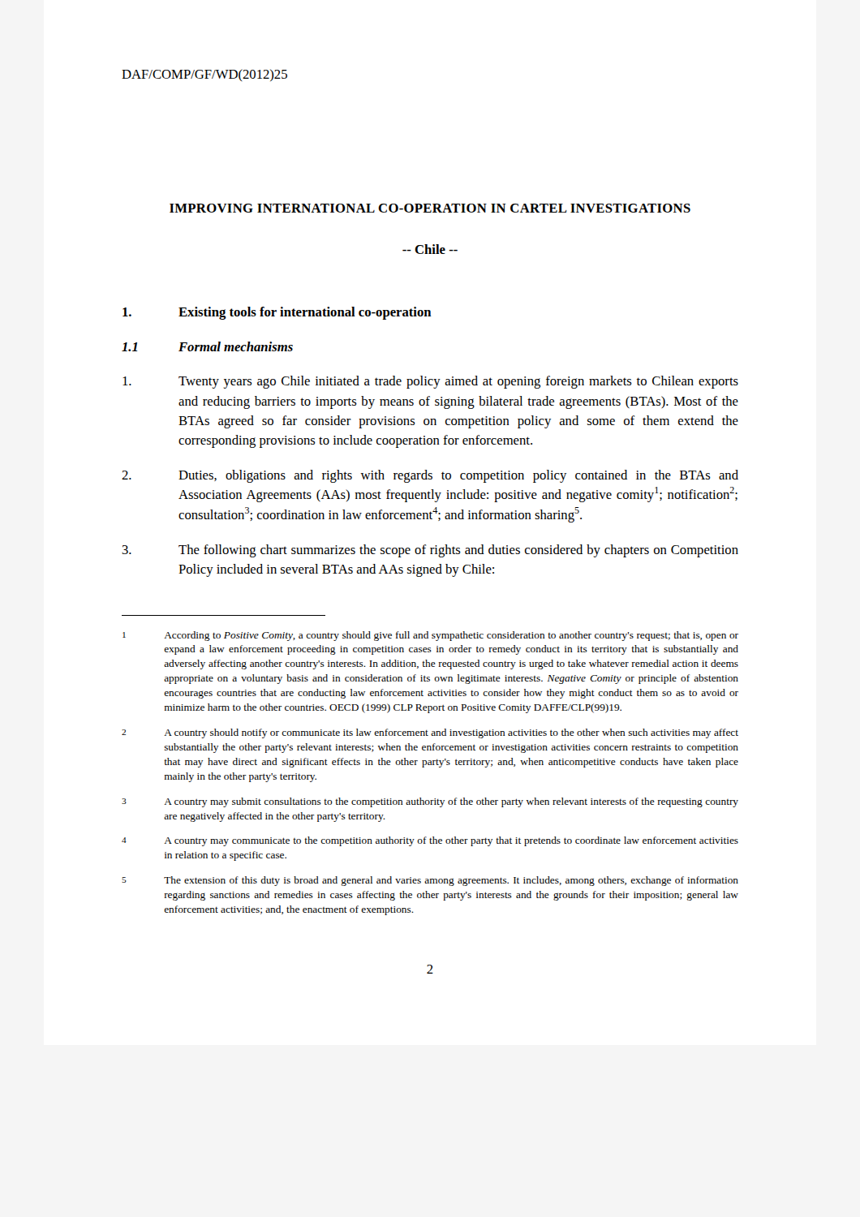DAF/COMP/GF/WD(2012)25
Improving International Co-operation in Cartel Investigations
-- Chile --
1. Existing tools for international co-operation
1.1 Formal mechanisms
1. Twenty years ago Chile initiated a trade policy aimed at opening foreign markets to Chilean exports and reducing barriers to imports by means of signing bilateral trade agreements (BTAs). Most of the BTAs agreed so far consider provisions on competition policy and some of them extend the corresponding provisions to include cooperation for enforcement.
2. Duties, obligations and rights with regards to competition policy contained in the BTAs and Association Agreements (AAs) most frequently include: positive and negative comity1; notification2; consultation3; coordination in law enforcement4; and information sharing5.
3. The following chart summarizes the scope of rights and duties considered by chapters on Competition Policy included in several BTAs and AAs signed by Chile:
1
According to Positive Comity, a country should give full and sympathetic consideration to another country's request; that is, open or expand a law enforcement proceeding in competition cases in order to remedy conduct in its territory that is substantially and adversely affecting another country's interests. In addition, the requested country is urged to take whatever remedial action it deems appropriate on a voluntary basis and in consideration of its own legitimate interests. Negative Comity or principle of abstention encourages countries that are conducting law enforcement activities to consider how they might conduct them so as to avoid or minimize harm to the other countries. OECD (1999) CLP Report on Positive Comity DAFFE/CLP(99)19.
2
A country should notify or communicate its law enforcement and investigation activities to the other when such activities may affect substantially the other party's relevant interests; when the enforcement or investigation activities concern restraints to competition that may have direct and significant effects in the other party's territory; and, when anticompetitive conducts have taken place mainly in the other party's territory.
3
A country may submit consultations to the competition authority of the other party when relevant interests of the requesting country are negatively affected in the other party's territory.
4
A country may communicate to the competition authority of the other party that it pretends to coordinate law enforcement activities in relation to a specific case.
5
The extension of this duty is broad and general and varies among agreements. It includes, among others, exchange of information regarding sanctions and remedies in cases affecting the other party's interests and the grounds for their imposition; general law enforcement activities; and, the enactment of exemptions.
2